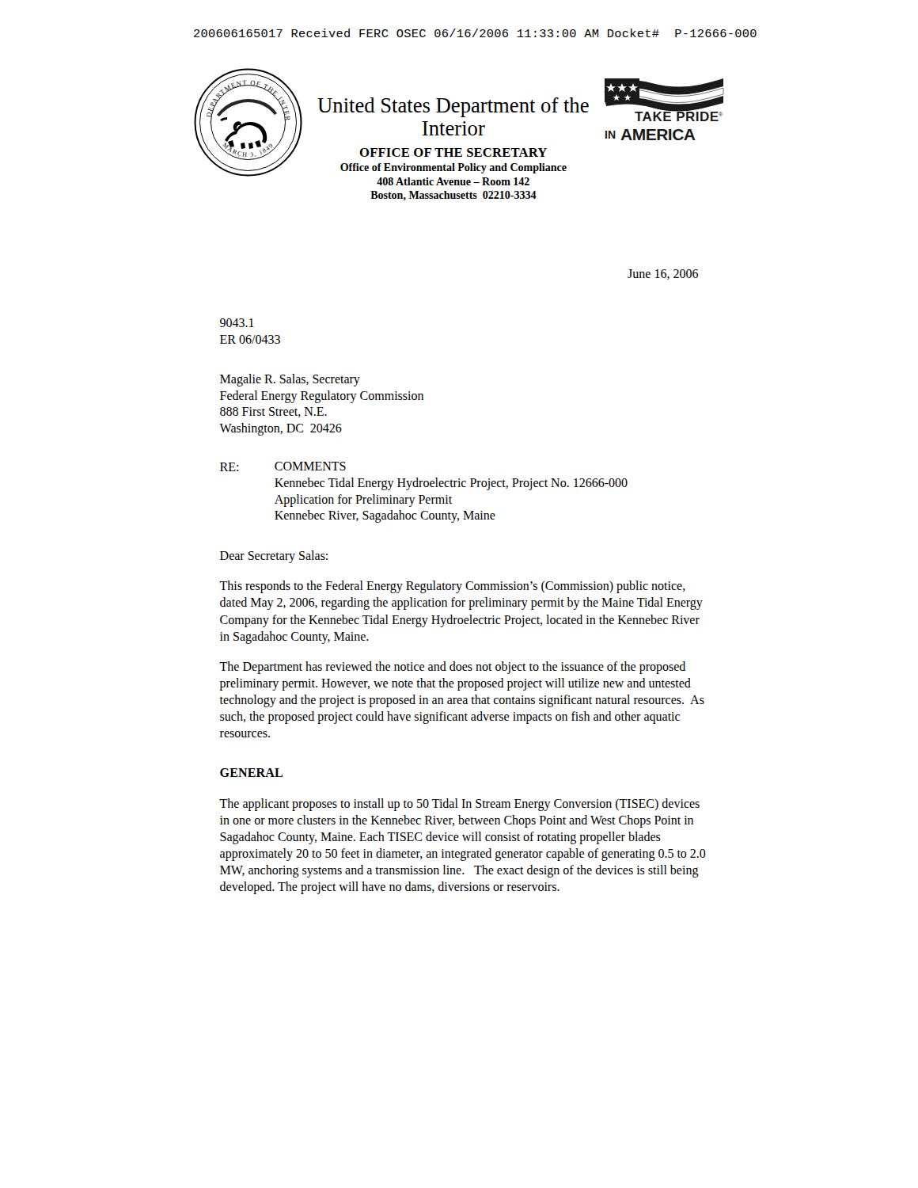200606165017 Received FERC OSEC 06/16/2006 11:33:00 AM Docket# P-12666-000
U.S. DEPARTMENT OF THE INTERIOR MARCH 3, 1849
United States Department of the Interior
OFFICE OF THE SECRETARY
Office of Environmental Policy and Compliance
408 Atlantic Avenue – Room 142
Boston, Massachusetts 02210-3334
TAKE PRIDE ® IN AMERICA
June 16, 2006
9043.1
ER 06/0433
Magalie R. Salas, Secretary
Federal Energy Regulatory Commission
888 First Street, N.E.
Washington, DC 20426
RE:
COMMENTS
Kennebec Tidal Energy Hydroelectric Project, Project No. 12666-000
Application for Preliminary Permit
Kennebec River, Sagadahoc County, Maine
Dear Secretary Salas:
This responds to the Federal Energy Regulatory Commission’s (Commission) public notice, dated May 2, 2006, regarding the application for preliminary permit by the Maine Tidal Energy Company for the Kennebec Tidal Energy Hydroelectric Project, located in the Kennebec River in Sagadahoc County, Maine.
The Department has reviewed the notice and does not object to the issuance of the proposed preliminary permit. However, we note that the proposed project will utilize new and untested technology and the project is proposed in an area that contains significant natural resources. As such, the proposed project could have significant adverse impacts on fish and other aquatic resources.
GENERAL
The applicant proposes to install up to 50 Tidal In Stream Energy Conversion (TISEC) devices in one or more clusters in the Kennebec River, between Chops Point and West Chops Point in Sagadahoc County, Maine. Each TISEC device will consist of rotating propeller blades approximately 20 to 50 feet in diameter, an integrated generator capable of generating 0.5 to 2.0 MW, anchoring systems and a transmission line. The exact design of the devices is still being developed. The project will have no dams, diversions or reservoirs.